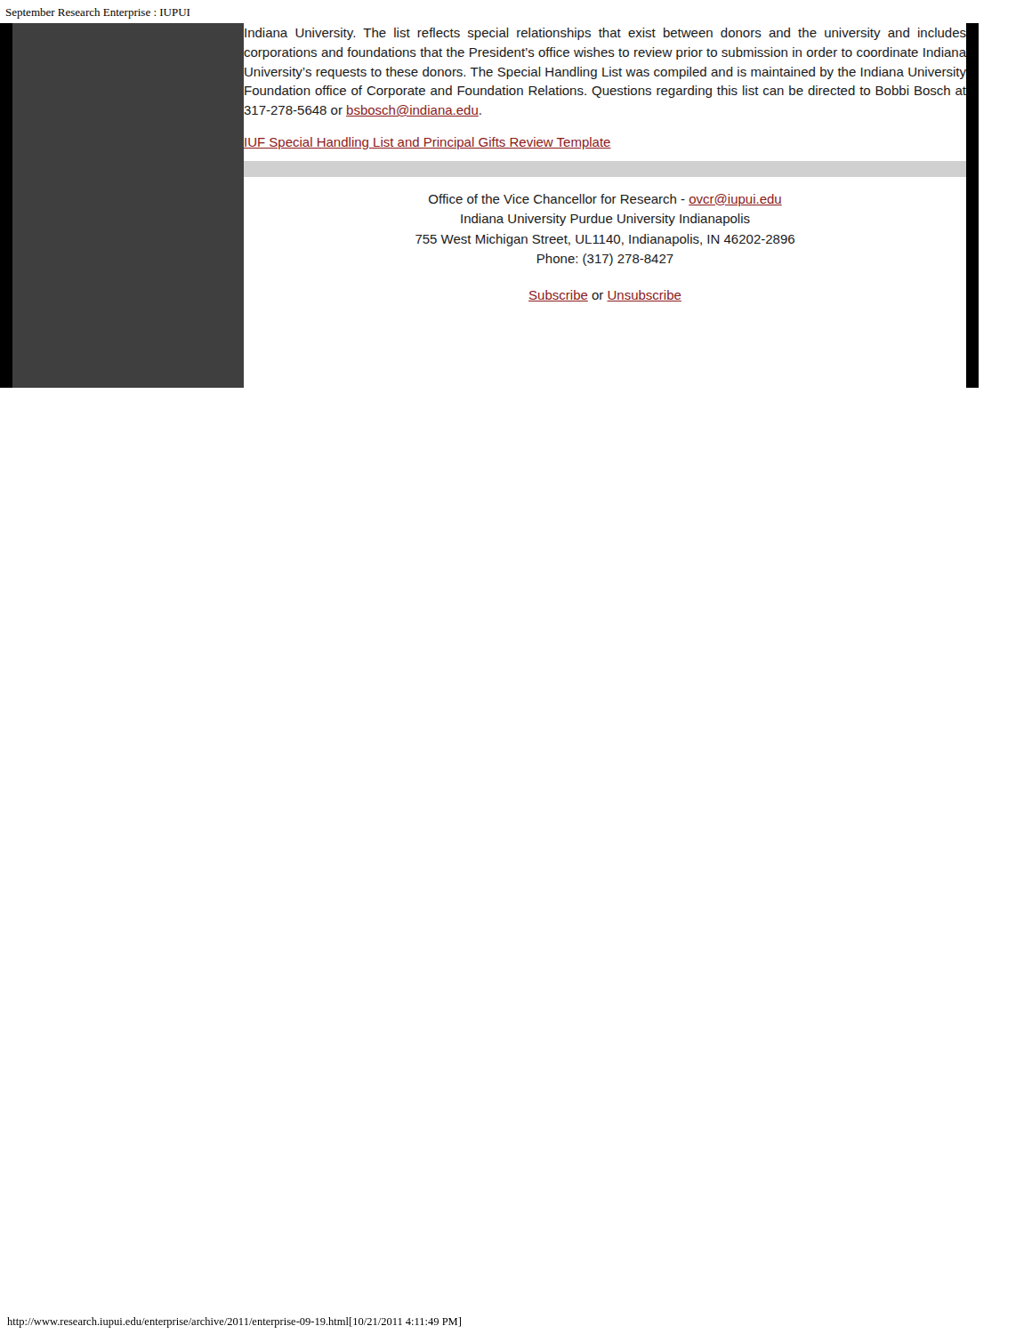September Research Enterprise : IUPUI
| | | Indiana University. The list reflects special relationships that exist between donors and the university and includes corporations and foundations that the President’s office wishes to review prior to submission in order to coordinate Indiana University’s requests to these donors. The Special Handling List was compiled and is maintained by the Indiana University Foundation office of Corporate and Foundation Relations. Questions regarding this list can be directed to Bobbi Bosch at 317-278-5648 or bsbosch@indiana.edu . IUF Special Handling List and Principal Gifts Review Template Office of the Vice Chancellor for Research - ovcr@iupui.edu Indiana University Purdue University Indianapolis 755 West Michigan Street, UL1140, Indianapolis, IN 46202-2896 Phone: (317) 278-8427 Subscribe or Unsubscribe | |
http://www.research.iupui.edu/enterprise/archive/2011/enterprise-09-19.html[10/21/2011 4:11:49 PM]